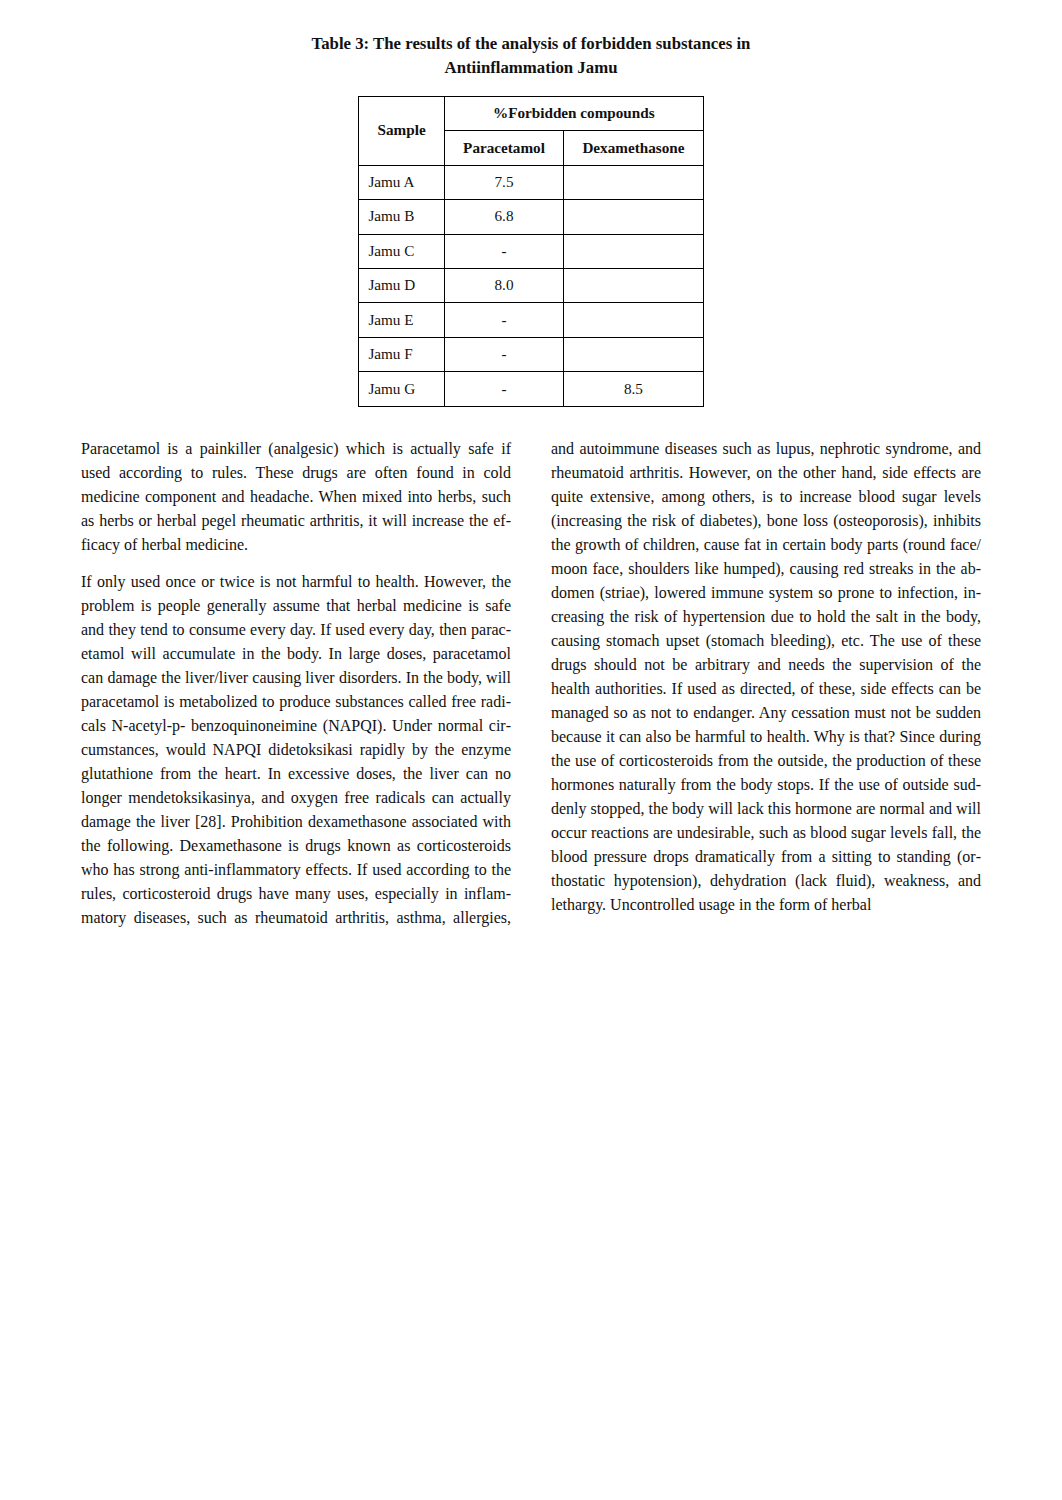Table 3: The results of the analysis of forbidden substances in
Antiinflammation Jamu
| Sample | %Forbidden compounds |
| --- | --- |
| Paracetamol | Dexamethasone |
| Jamu A | 7.5 | |
| Jamu B | 6.8 | |
| Jamu C | - | |
| Jamu D | 8.0 | |
| Jamu E | - | |
| Jamu F | - | |
| Jamu G | - | 8.5 |
Paracetamol is a painkiller (analgesic) which is actually safe if used according to rules. These drugs are often found in cold medicine component and headache. When mixed into herbs, such as herbs or herbal pegel rheumatic arthritis, it will increase the efficacy of herbal medicine.
If only used once or twice is not harmful to health. However, the problem is people generally assume that herbal medicine is safe and they tend to consume every day. If used every day, then paracetamol will accumulate in the body. In large doses, paracetamol can damage the liver/liver causing liver disorders. In the body, will paracetamol is metabolized to produce substances called free radicals N-acetyl-p- benzoquinoneimine (NAPQI). Under normal circumstances, would NAPQI didetoksikasi rapidly by the enzyme glutathione from the heart. In excessive doses, the liver can no longer mendetoksikasinya, and oxygen free radicals can actually damage the liver [28]. Prohibition dexamethasone associated with the following. Dexamethasone is drugs known as corticosteroids who has strong anti-inflammatory effects. If used according to the rules, corticosteroid drugs have many uses, especially in inflammatory diseases, such as rheumatoid arthritis, asthma, allergies, and autoimmune diseases such as lupus, nephrotic syndrome, and rheumatoid arthritis. However, on the other hand, side effects are quite extensive, among others, is to increase blood sugar levels (increasing the risk of diabetes), bone loss (osteoporosis), inhibits the growth of children, cause fat in certain body parts (round face/ moon face, shoulders like humped), causing red streaks in the abdomen (striae), lowered immune system so prone to infection, increasing the risk of hypertension due to hold the salt in the body, causing stomach upset (stomach bleeding), etc. The use of these drugs should not be arbitrary and needs the supervision of the health authorities. If used as directed, of these, side effects can be managed so as not to endanger. Any cessation must not be sudden because it can also be harmful to health. Why is that? Since during the use of corticosteroids from the outside, the production of these hormones naturally from the body stops. If the use of outside suddenly stopped, the body will lack this hormone are normal and will occur reactions are undesirable, such as blood sugar levels fall, the blood pressure drops dramatically from a sitting to standing (orthostatic hypotension), dehydration (lack fluid), weakness, and lethargy. Uncontrolled usage in the form of herbal